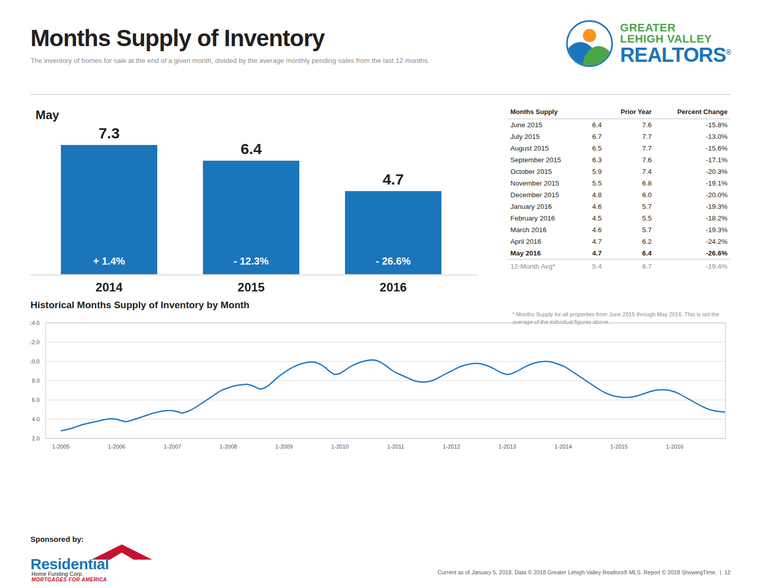Months Supply of Inventory
The inventory of homes for sale at the end of a given month, divided by the average monthly pending sales from the last 12 months.
GREATER
LEHIGH VALLEY
REALTORS®
May
7.3
+ 1.4%
2014
6.4
- 12.3%
2015
4.7
- 26.6%
2016
| Months Supply | | Prior Year | Percent Change |
| --- | --- | --- | --- |
| June 2015 | 6.4 | 7.6 | -15.8% |
| July 2015 | 6.7 | 7.7 | -13.0% |
| August 2015 | 6.5 | 7.7 | -15.6% |
| September 2015 | 6.3 | 7.6 | -17.1% |
| October 2015 | 5.9 | 7.4 | -20.3% |
| November 2015 | 5.5 | 6.8 | -19.1% |
| December 2015 | 4.8 | 6.0 | -20.0% |
| January 2016 | 4.6 | 5.7 | -19.3% |
| February 2016 | 4.5 | 5.5 | -18.2% |
| March 2016 | 4.6 | 5.7 | -19.3% |
| April 2016 | 4.7 | 6.2 | -24.2% |
| May 2016 | 4.7 | 6.4 | -26.6% |
| 12-Month Avg* | 5.4 | 6.7 | -19.4% |
* Months Supply for all properties from June 2015 through May 2016. This is not the average of the individual figures above.
Historical Months Supply of Inventory by Month
14.0 12.0 10.0 8.0 6.0 4.0 2.0 1-2005 1-2006 1-2007 1-2008 1-2009 1-2010 1-2011 1-2012 1-2013 1-2014 1-2015 1-2016
Sponsored by:
Residential
Home Funding Corp.
MORTGAGES FOR AMERICA
Current as of January 5, 2018. Data © 2018 Greater Lehigh Valley Realtors® MLS. Report © 2018 ShowingTime. | 12